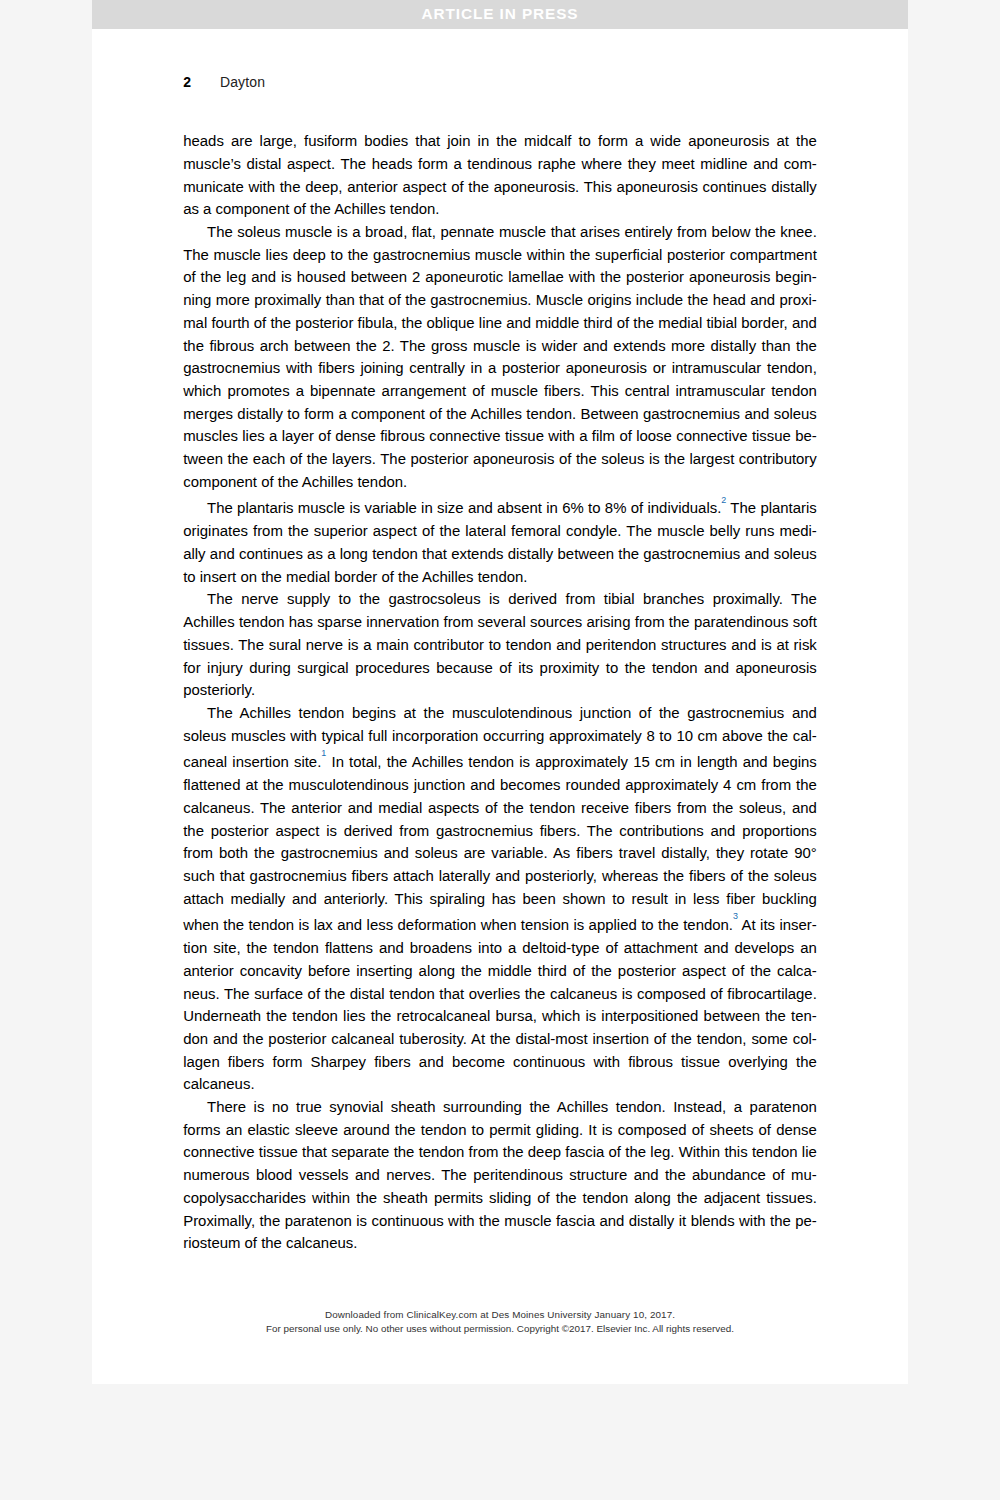ARTICLE IN PRESS
2 Dayton
heads are large, fusiform bodies that join in the midcalf to form a wide aponeurosis at the muscle’s distal aspect. The heads form a tendinous raphe where they meet midline and communicate with the deep, anterior aspect of the aponeurosis. This aponeurosis continues distally as a component of the Achilles tendon.
The soleus muscle is a broad, flat, pennate muscle that arises entirely from below the knee. The muscle lies deep to the gastrocnemius muscle within the superficial posterior compartment of the leg and is housed between 2 aponeurotic lamellae with the posterior aponeurosis beginning more proximally than that of the gastrocnemius. Muscle origins include the head and proximal fourth of the posterior fibula, the oblique line and middle third of the medial tibial border, and the fibrous arch between the 2. The gross muscle is wider and extends more distally than the gastrocnemius with fibers joining centrally in a posterior aponeurosis or intramuscular tendon, which promotes a bipennate arrangement of muscle fibers. This central intramuscular tendon merges distally to form a component of the Achilles tendon. Between gastrocnemius and soleus muscles lies a layer of dense fibrous connective tissue with a film of loose connective tissue between the each of the layers. The posterior aponeurosis of the soleus is the largest contributory component of the Achilles tendon.
The plantaris muscle is variable in size and absent in 6% to 8% of individuals.2 The plantaris originates from the superior aspect of the lateral femoral condyle. The muscle belly runs medially and continues as a long tendon that extends distally between the gastrocnemius and soleus to insert on the medial border of the Achilles tendon.
The nerve supply to the gastrocsoleus is derived from tibial branches proximally. The Achilles tendon has sparse innervation from several sources arising from the paratendinous soft tissues. The sural nerve is a main contributor to tendon and peritendon structures and is at risk for injury during surgical procedures because of its proximity to the tendon and aponeurosis posteriorly.
The Achilles tendon begins at the musculotendinous junction of the gastrocnemius and soleus muscles with typical full incorporation occurring approximately 8 to 10 cm above the calcaneal insertion site.1 In total, the Achilles tendon is approximately 15 cm in length and begins flattened at the musculotendinous junction and becomes rounded approximately 4 cm from the calcaneus. The anterior and medial aspects of the tendon receive fibers from the soleus, and the posterior aspect is derived from gastrocnemius fibers. The contributions and proportions from both the gastrocnemius and soleus are variable. As fibers travel distally, they rotate 90° such that gastrocnemius fibers attach laterally and posteriorly, whereas the fibers of the soleus attach medially and anteriorly. This spiraling has been shown to result in less fiber buckling when the tendon is lax and less deformation when tension is applied to the tendon.3 At its insertion site, the tendon flattens and broadens into a deltoid-type of attachment and develops an anterior concavity before inserting along the middle third of the posterior aspect of the calcaneus. The surface of the distal tendon that overlies the calcaneus is composed of fibrocartilage. Underneath the tendon lies the retrocalcaneal bursa, which is interpositioned between the tendon and the posterior calcaneal tuberosity. At the distal-most insertion of the tendon, some collagen fibers form Sharpey fibers and become continuous with fibrous tissue overlying the calcaneus.
There is no true synovial sheath surrounding the Achilles tendon. Instead, a paratenon forms an elastic sleeve around the tendon to permit gliding. It is composed of sheets of dense connective tissue that separate the tendon from the deep fascia of the leg. Within this tendon lie numerous blood vessels and nerves. The peritendinous structure and the abundance of mucopolysaccharides within the sheath permits sliding of the tendon along the adjacent tissues. Proximally, the paratenon is continuous with the muscle fascia and distally it blends with the periosteum of the calcaneus.
Downloaded from ClinicalKey.com at Des Moines University January 10, 2017.
For personal use only. No other uses without permission. Copyright ©2017. Elsevier Inc. All rights reserved.